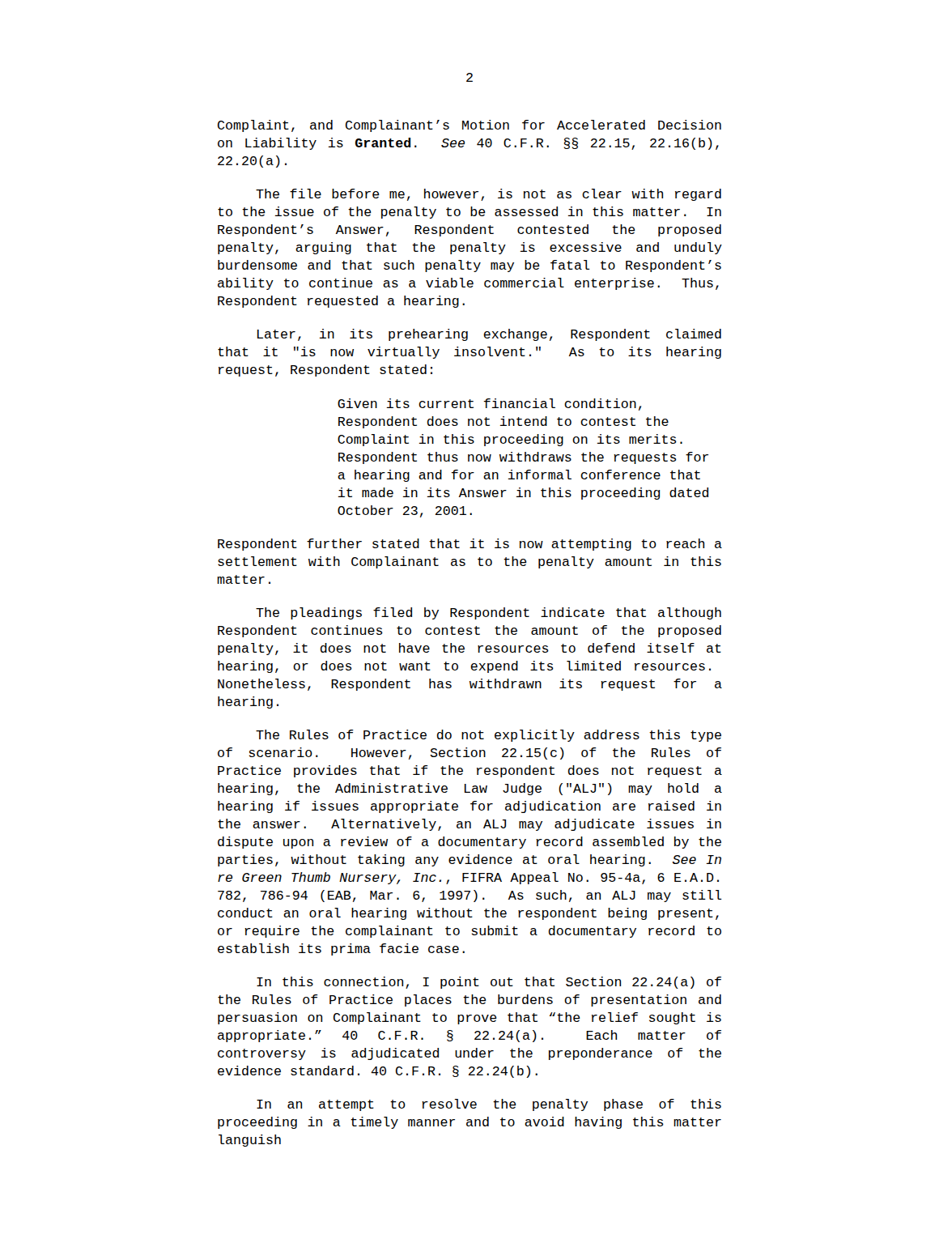2
Complaint, and Complainant’s Motion for Accelerated Decision on Liability is Granted. See 40 C.F.R. §§ 22.15, 22.16(b), 22.20(a).
The file before me, however, is not as clear with regard to the issue of the penalty to be assessed in this matter. In Respondent’s Answer, Respondent contested the proposed penalty, arguing that the penalty is excessive and unduly burdensome and that such penalty may be fatal to Respondent’s ability to continue as a viable commercial enterprise. Thus, Respondent requested a hearing.
Later, in its prehearing exchange, Respondent claimed that it "is now virtually insolvent." As to its hearing request, Respondent stated:
Given its current financial condition, Respondent does not intend to contest the Complaint in this proceeding on its merits. Respondent thus now withdraws the requests for a hearing and for an informal conference that it made in its Answer in this proceeding dated October 23, 2001.
Respondent further stated that it is now attempting to reach a settlement with Complainant as to the penalty amount in this matter.
The pleadings filed by Respondent indicate that although Respondent continues to contest the amount of the proposed penalty, it does not have the resources to defend itself at hearing, or does not want to expend its limited resources. Nonetheless, Respondent has withdrawn its request for a hearing.
The Rules of Practice do not explicitly address this type of scenario. However, Section 22.15(c) of the Rules of Practice provides that if the respondent does not request a hearing, the Administrative Law Judge ("ALJ") may hold a hearing if issues appropriate for adjudication are raised in the answer. Alternatively, an ALJ may adjudicate issues in dispute upon a review of a documentary record assembled by the parties, without taking any evidence at oral hearing. See In re Green Thumb Nursery, Inc., FIFRA Appeal No. 95-4a, 6 E.A.D. 782, 786-94 (EAB, Mar. 6, 1997). As such, an ALJ may still conduct an oral hearing without the respondent being present, or require the complainant to submit a documentary record to establish its prima facie case.
In this connection, I point out that Section 22.24(a) of the Rules of Practice places the burdens of presentation and persuasion on Complainant to prove that “the relief sought is appropriate.” 40 C.F.R. § 22.24(a). Each matter of controversy is adjudicated under the preponderance of the evidence standard. 40 C.F.R. § 22.24(b).
In an attempt to resolve the penalty phase of this proceeding in a timely manner and to avoid having this matter languish